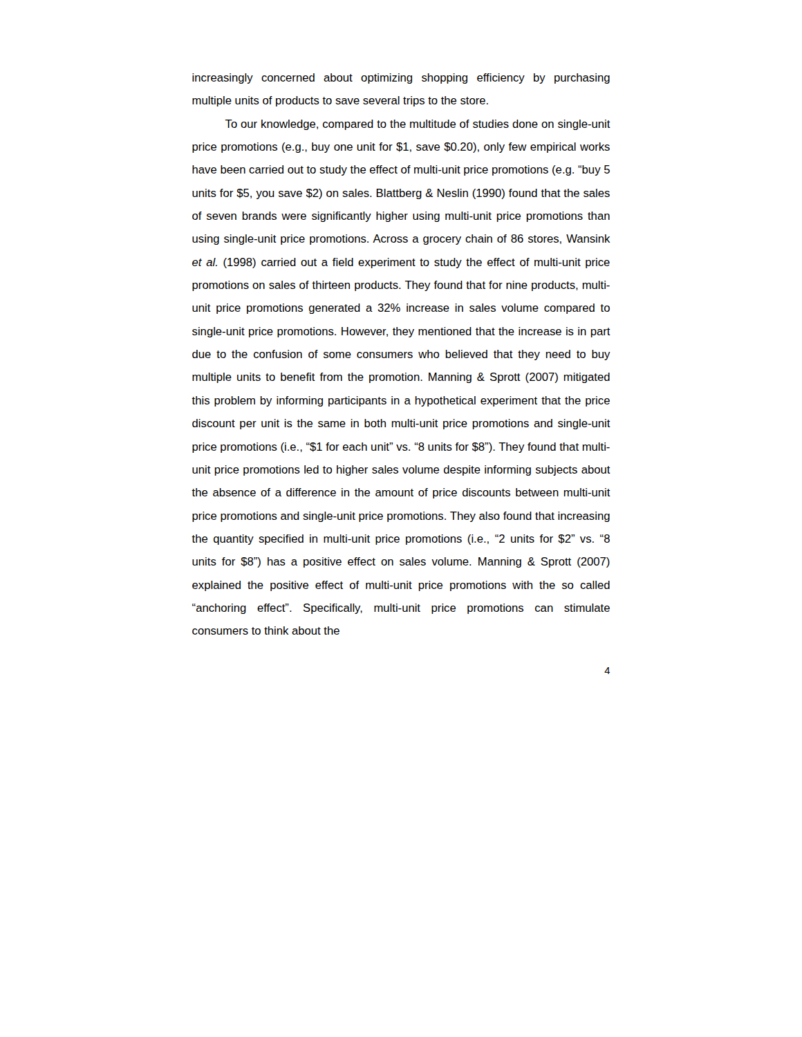increasingly concerned about optimizing shopping efficiency by purchasing multiple units of products to save several trips to the store.
To our knowledge, compared to the multitude of studies done on single-unit price promotions (e.g., buy one unit for $1, save $0.20), only few empirical works have been carried out to study the effect of multi-unit price promotions (e.g. “buy 5 units for $5, you save $2) on sales. Blattberg & Neslin (1990) found that the sales of seven brands were significantly higher using multi-unit price promotions than using single-unit price promotions. Across a grocery chain of 86 stores, Wansink et al. (1998) carried out a field experiment to study the effect of multi-unit price promotions on sales of thirteen products. They found that for nine products, multi-unit price promotions generated a 32% increase in sales volume compared to single-unit price promotions. However, they mentioned that the increase is in part due to the confusion of some consumers who believed that they need to buy multiple units to benefit from the promotion. Manning & Sprott (2007) mitigated this problem by informing participants in a hypothetical experiment that the price discount per unit is the same in both multi-unit price promotions and single-unit price promotions (i.e., “$1 for each unit” vs. “8 units for $8”). They found that multi-unit price promotions led to higher sales volume despite informing subjects about the absence of a difference in the amount of price discounts between multi-unit price promotions and single-unit price promotions. They also found that increasing the quantity specified in multi-unit price promotions (i.e., “2 units for $2” vs. “8 units for $8”) has a positive effect on sales volume. Manning & Sprott (2007) explained the positive effect of multi-unit price promotions with the so called “anchoring effect”. Specifically, multi-unit price promotions can stimulate consumers to think about the
4